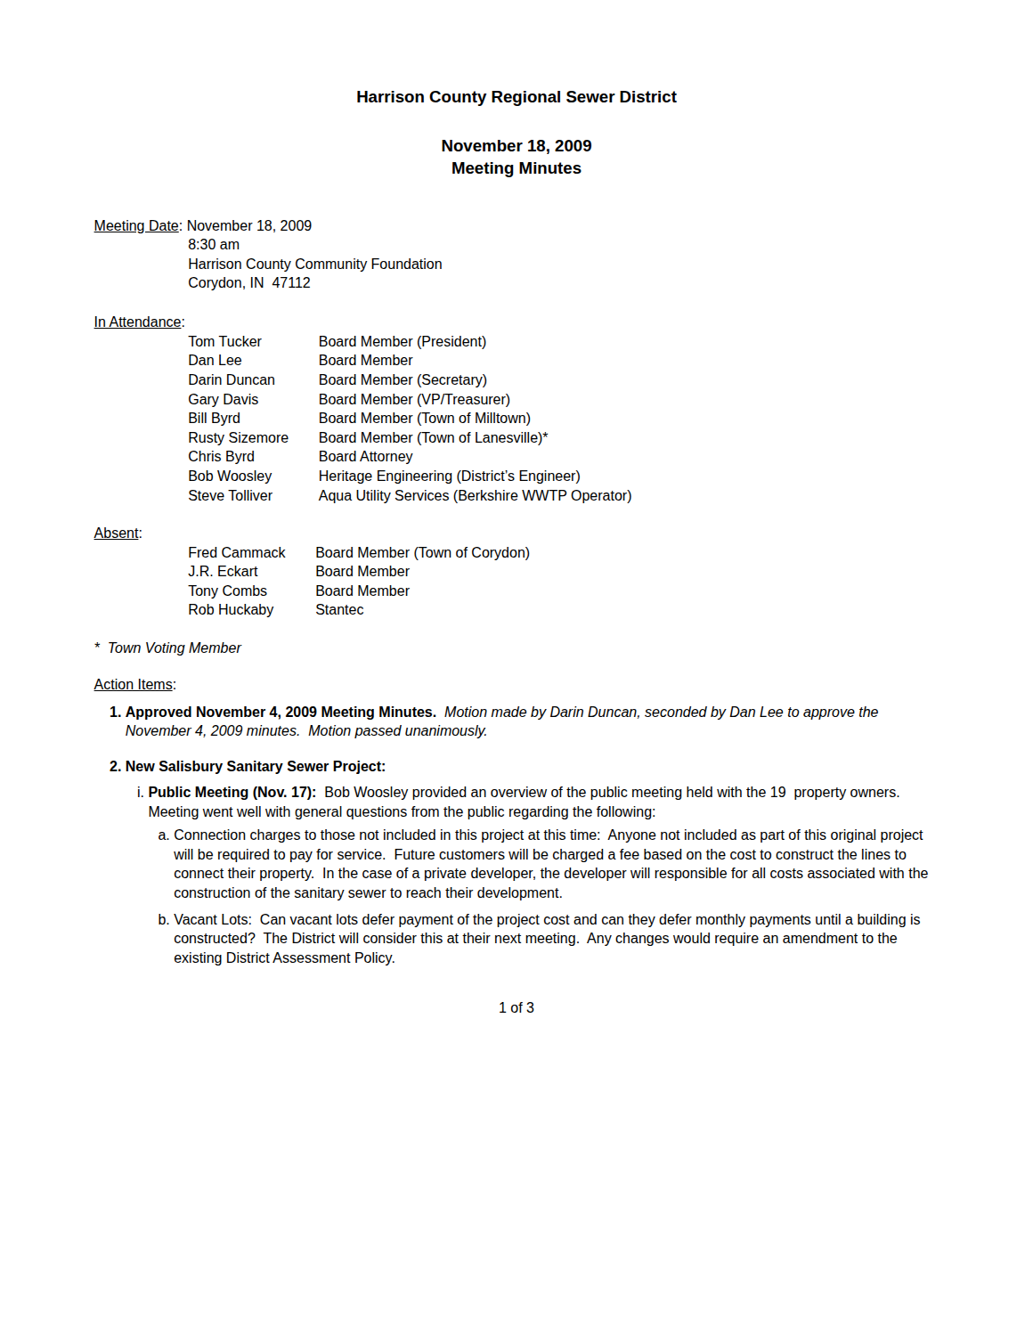Harrison County Regional Sewer District
November 18, 2009
Meeting Minutes
Meeting Date: November 18, 2009
8:30 am
Harrison County Community Foundation
Corydon, IN 47112
In Attendance:
| Tom Tucker | Board Member (President) |
| Dan Lee | Board Member |
| Darin Duncan | Board Member (Secretary) |
| Gary Davis | Board Member (VP/Treasurer) |
| Bill Byrd | Board Member (Town of Milltown) |
| Rusty Sizemore | Board Member (Town of Lanesville)* |
| Chris Byrd | Board Attorney |
| Bob Woosley | Heritage Engineering (District’s Engineer) |
| Steve Tolliver | Aqua Utility Services (Berkshire WWTP Operator) |
Absent:
| Fred Cammack | Board Member (Town of Corydon) |
| J.R. Eckart | Board Member |
| Tony Combs | Board Member |
| Rob Huckaby | Stantec |
* Town Voting Member
Action Items:
Approved November 4, 2009 Meeting Minutes. Motion made by Darin Duncan, seconded by Dan Lee to approve the November 4, 2009 minutes. Motion passed unanimously.
New Salisbury Sanitary Sewer Project:
Public Meeting (Nov. 17): Bob Woosley provided an overview of the public meeting held with the 19 property owners. Meeting went well with general questions from the public regarding the following:
Connection charges to those not included in this project at this time: Anyone not included as part of this original project will be required to pay for service. Future customers will be charged a fee based on the cost to construct the lines to connect their property. In the case of a private developer, the developer will responsible for all costs associated with the construction of the sanitary sewer to reach their development.
Vacant Lots: Can vacant lots defer payment of the project cost and can they defer monthly payments until a building is constructed? The District will consider this at their next meeting. Any changes would require an amendment to the existing District Assessment Policy.
1 of 3